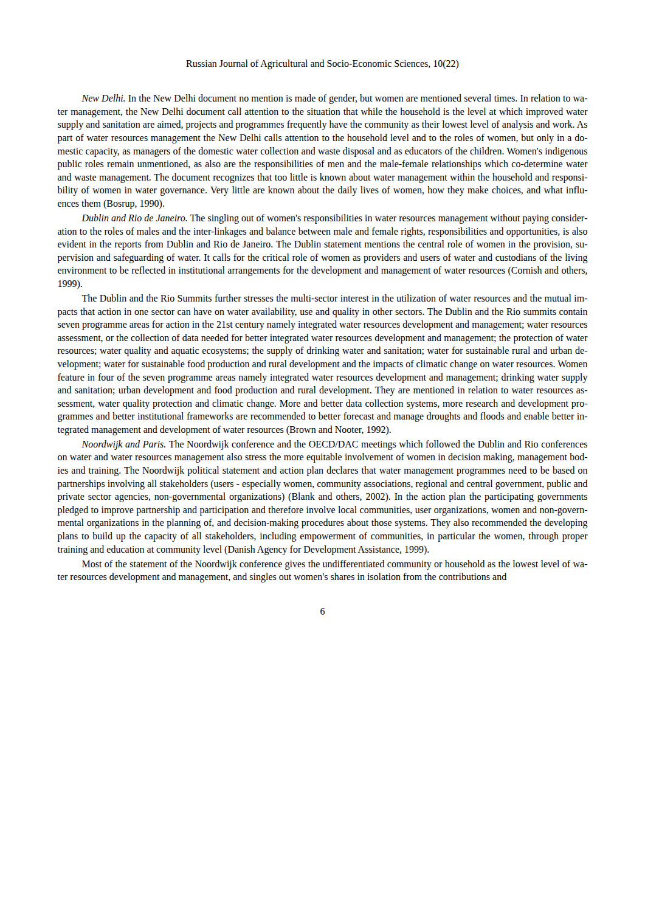Russian Journal of Agricultural and Socio-Economic Sciences, 10(22)
New Delhi. In the New Delhi document no mention is made of gender, but women are mentioned several times. In relation to water management, the New Delhi document call attention to the situation that while the household is the level at which improved water supply and sanitation are aimed, projects and programmes frequently have the community as their lowest level of analysis and work. As part of water resources management the New Delhi calls attention to the household level and to the roles of women, but only in a domestic capacity, as managers of the domestic water collection and waste disposal and as educators of the children. Women's indigenous public roles remain unmentioned, as also are the responsibilities of men and the male-female relationships which co-determine water and waste management. The document recognizes that too little is known about water management within the household and responsibility of women in water governance. Very little are known about the daily lives of women, how they make choices, and what influences them (Bosrup, 1990).
Dublin and Rio de Janeiro. The singling out of women's responsibilities in water resources management without paying consideration to the roles of males and the inter-linkages and balance between male and female rights, responsibilities and opportunities, is also evident in the reports from Dublin and Rio de Janeiro. The Dublin statement mentions the central role of women in the provision, supervision and safeguarding of water. It calls for the critical role of women as providers and users of water and custodians of the living environment to be reflected in institutional arrangements for the development and management of water resources (Cornish and others, 1999).
The Dublin and the Rio Summits further stresses the multi-sector interest in the utilization of water resources and the mutual impacts that action in one sector can have on water availability, use and quality in other sectors. The Dublin and the Rio summits contain seven programme areas for action in the 21st century namely integrated water resources development and management; water resources assessment, or the collection of data needed for better integrated water resources development and management; the protection of water resources; water quality and aquatic ecosystems; the supply of drinking water and sanitation; water for sustainable rural and urban development; water for sustainable food production and rural development and the impacts of climatic change on water resources. Women feature in four of the seven programme areas namely integrated water resources development and management; drinking water supply and sanitation; urban development and food production and rural development. They are mentioned in relation to water resources assessment, water quality protection and climatic change. More and better data collection systems, more research and development programmes and better institutional frameworks are recommended to better forecast and manage droughts and floods and enable better integrated management and development of water resources (Brown and Nooter, 1992).
Noordwijk and Paris. The Noordwijk conference and the OECD/DAC meetings which followed the Dublin and Rio conferences on water and water resources management also stress the more equitable involvement of women in decision making, management bodies and training. The Noordwijk political statement and action plan declares that water management programmes need to be based on partnerships involving all stakeholders (users - especially women, community associations, regional and central government, public and private sector agencies, non-governmental organizations) (Blank and others, 2002). In the action plan the participating governments pledged to improve partnership and participation and therefore involve local communities, user organizations, women and non-governmental organizations in the planning of, and decision-making procedures about those systems. They also recommended the developing plans to build up the capacity of all stakeholders, including empowerment of communities, in particular the women, through proper training and education at community level (Danish Agency for Development Assistance, 1999).
Most of the statement of the Noordwijk conference gives the undifferentiated community or household as the lowest level of water resources development and management, and singles out women's shares in isolation from the contributions and
6